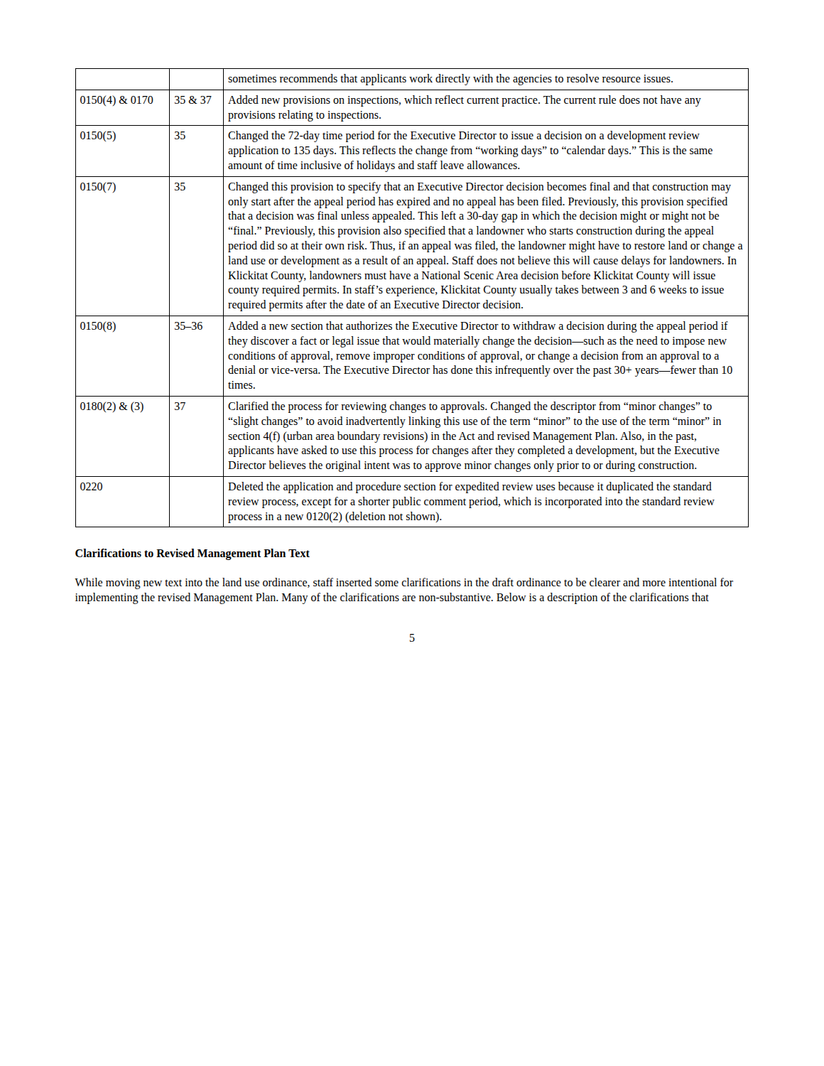| | | sometimes recommends that applicants work directly with the agencies to resolve resource issues. |
| 0150(4) & 0170 | 35 & 37 | Added new provisions on inspections, which reflect current practice. The current rule does not have any provisions relating to inspections. |
| 0150(5) | 35 | Changed the 72-day time period for the Executive Director to issue a decision on a development review application to 135 days. This reflects the change from “working days” to “calendar days.” This is the same amount of time inclusive of holidays and staff leave allowances. |
| 0150(7) | 35 | Changed this provision to specify that an Executive Director decision becomes final and that construction may only start after the appeal period has expired and no appeal has been filed. Previously, this provision specified that a decision was final unless appealed. This left a 30-day gap in which the decision might or might not be “final.” Previously, this provision also specified that a landowner who starts construction during the appeal period did so at their own risk. Thus, if an appeal was filed, the landowner might have to restore land or change a land use or development as a result of an appeal. Staff does not believe this will cause delays for landowners. In Klickitat County, landowners must have a National Scenic Area decision before Klickitat County will issue county required permits. In staff’s experience, Klickitat County usually takes between 3 and 6 weeks to issue required permits after the date of an Executive Director decision. |
| 0150(8) | 35–36 | Added a new section that authorizes the Executive Director to withdraw a decision during the appeal period if they discover a fact or legal issue that would materially change the decision—such as the need to impose new conditions of approval, remove improper conditions of approval, or change a decision from an approval to a denial or vice-versa. The Executive Director has done this infrequently over the past 30+ years—fewer than 10 times. |
| 0180(2) & (3) | 37 | Clarified the process for reviewing changes to approvals. Changed the descriptor from “minor changes” to “slight changes” to avoid inadvertently linking this use of the term “minor” to the use of the term “minor” in section 4(f) (urban area boundary revisions) in the Act and revised Management Plan. Also, in the past, applicants have asked to use this process for changes after they completed a development, but the Executive Director believes the original intent was to approve minor changes only prior to or during construction. |
| 0220 | | Deleted the application and procedure section for expedited review uses because it duplicated the standard review process, except for a shorter public comment period, which is incorporated into the standard review process in a new 0120(2) (deletion not shown). |
Clarifications to Revised Management Plan Text
While moving new text into the land use ordinance, staff inserted some clarifications in the draft ordinance to be clearer and more intentional for implementing the revised Management Plan. Many of the clarifications are non-substantive. Below is a description of the clarifications that
5